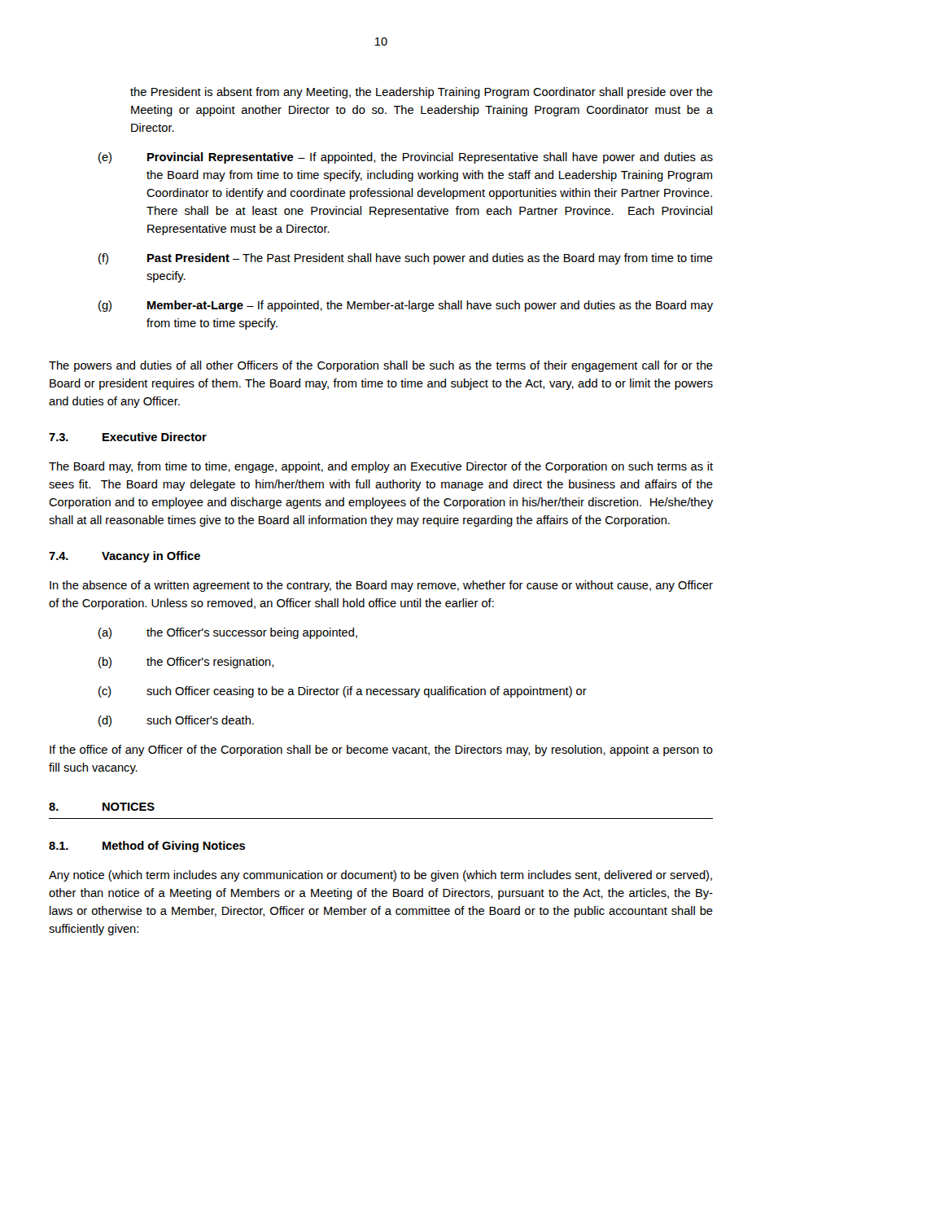10
the President is absent from any Meeting, the Leadership Training Program Coordinator shall preside over the Meeting or appoint another Director to do so. The Leadership Training Program Coordinator must be a Director.
(e)
Provincial Representative – If appointed, the Provincial Representative shall have power and duties as the Board may from time to time specify, including working with the staff and Leadership Training Program Coordinator to identify and coordinate professional development opportunities within their Partner Province. There shall be at least one Provincial Representative from each Partner Province. Each Provincial Representative must be a Director.
(f)
Past President – The Past President shall have such power and duties as the Board may from time to time specify.
(g)
Member-at-Large – If appointed, the Member-at-large shall have such power and duties as the Board may from time to time specify.
The powers and duties of all other Officers of the Corporation shall be such as the terms of their engagement call for or the Board or president requires of them. The Board may, from time to time and subject to the Act, vary, add to or limit the powers and duties of any Officer.
7.3. Executive Director
The Board may, from time to time, engage, appoint, and employ an Executive Director of the Corporation on such terms as it sees fit. The Board may delegate to him/her/them with full authority to manage and direct the business and affairs of the Corporation and to employee and discharge agents and employees of the Corporation in his/her/their discretion. He/she/they shall at all reasonable times give to the Board all information they may require regarding the affairs of the Corporation.
7.4. Vacancy in Office
In the absence of a written agreement to the contrary, the Board may remove, whether for cause or without cause, any Officer of the Corporation. Unless so removed, an Officer shall hold office until the earlier of:
(a)
the Officer's successor being appointed,
(b)
the Officer's resignation,
(c)
such Officer ceasing to be a Director (if a necessary qualification of appointment) or
(d)
such Officer's death.
If the office of any Officer of the Corporation shall be or become vacant, the Directors may, by resolution, appoint a person to fill such vacancy.
8. NOTICES
8.1. Method of Giving Notices
Any notice (which term includes any communication or document) to be given (which term includes sent, delivered or served), other than notice of a Meeting of Members or a Meeting of the Board of Directors, pursuant to the Act, the articles, the By-laws or otherwise to a Member, Director, Officer or Member of a committee of the Board or to the public accountant shall be sufficiently given: